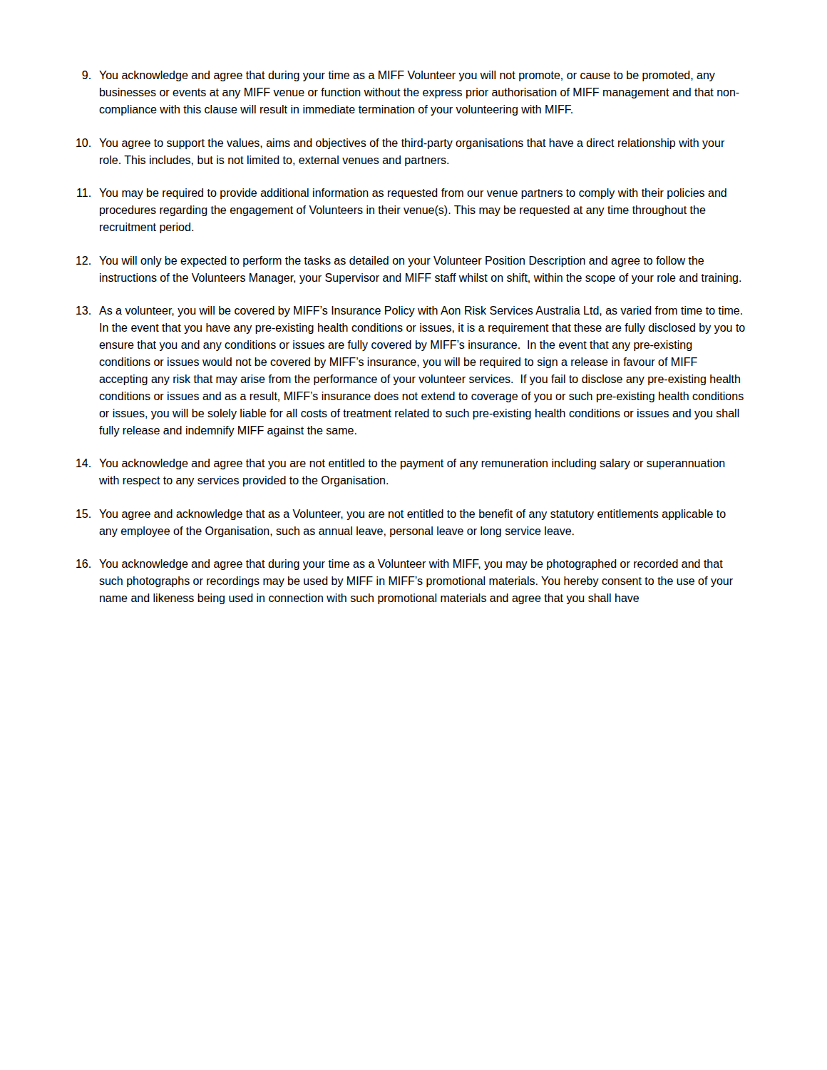You acknowledge and agree that during your time as a MIFF Volunteer you will not promote, or cause to be promoted, any businesses or events at any MIFF venue or function without the express prior authorisation of MIFF management and that non-compliance with this clause will result in immediate termination of your volunteering with MIFF.
You agree to support the values, aims and objectives of the third-party organisations that have a direct relationship with your role. This includes, but is not limited to, external venues and partners.
You may be required to provide additional information as requested from our venue partners to comply with their policies and procedures regarding the engagement of Volunteers in their venue(s). This may be requested at any time throughout the recruitment period.
You will only be expected to perform the tasks as detailed on your Volunteer Position Description and agree to follow the instructions of the Volunteers Manager, your Supervisor and MIFF staff whilst on shift, within the scope of your role and training.
As a volunteer, you will be covered by MIFF’s Insurance Policy with Aon Risk Services Australia Ltd, as varied from time to time. In the event that you have any pre-existing health conditions or issues, it is a requirement that these are fully disclosed by you to ensure that you and any conditions or issues are fully covered by MIFF’s insurance. In the event that any pre-existing conditions or issues would not be covered by MIFF’s insurance, you will be required to sign a release in favour of MIFF accepting any risk that may arise from the performance of your volunteer services. If you fail to disclose any pre-existing health conditions or issues and as a result, MIFF’s insurance does not extend to coverage of you or such pre-existing health conditions or issues, you will be solely liable for all costs of treatment related to such pre-existing health conditions or issues and you shall fully release and indemnify MIFF against the same.
You acknowledge and agree that you are not entitled to the payment of any remuneration including salary or superannuation with respect to any services provided to the Organisation.
You agree and acknowledge that as a Volunteer, you are not entitled to the benefit of any statutory entitlements applicable to any employee of the Organisation, such as annual leave, personal leave or long service leave.
You acknowledge and agree that during your time as a Volunteer with MIFF, you may be photographed or recorded and that such photographs or recordings may be used by MIFF in MIFF’s promotional materials. You hereby consent to the use of your name and likeness being used in connection with such promotional materials and agree that you shall have